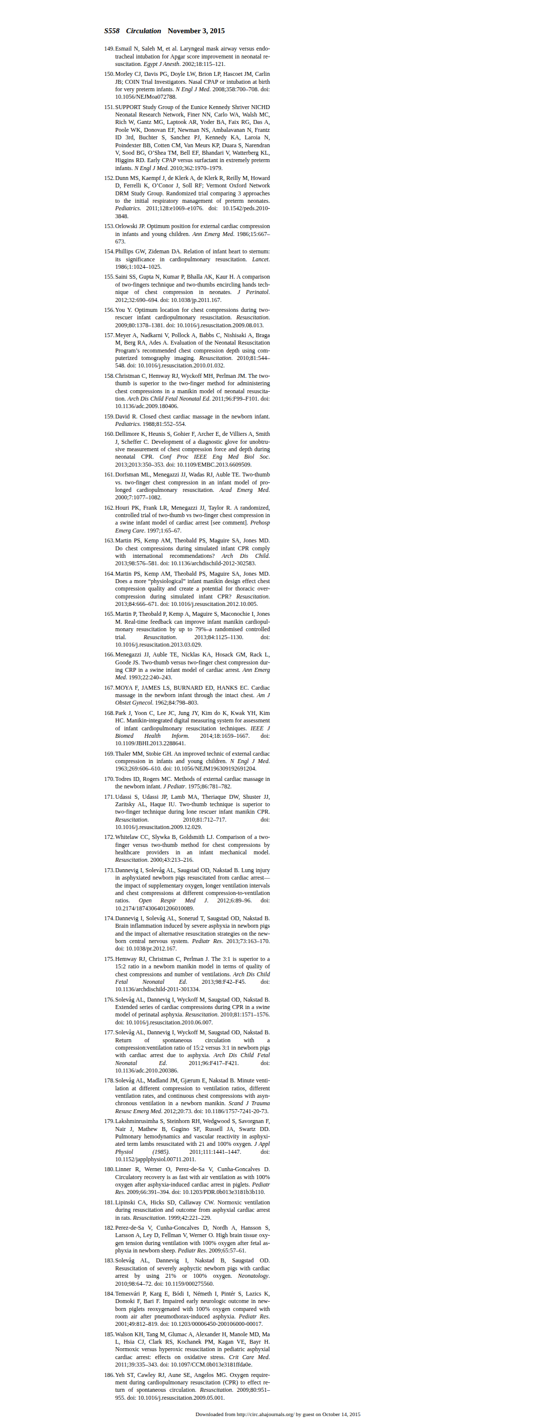S558 Circulation November 3, 2015
149. Esmail N, Saleh M, et al. Laryngeal mask airway versus endotracheal intubation for Apgar score improvement in neonatal resuscitation. Egypt J Anesth. 2002;18:115–121.
150. Morley CJ, Davis PG, Doyle LW, Brion LP, Hascoet JM, Carlin JB; COIN Trial Investigators. Nasal CPAP or intubation at birth for very preterm infants. N Engl J Med. 2008;358:700–708. doi: 10.1056/NEJMoa072788.
151. SUPPORT Study Group of the Eunice Kennedy Shriver NICHD Neonatal Research Network, Finer NN, Carlo WA, Walsh MC, Rich W, Gantz MG, Laptook AR, Yoder BA, Faix RG, Das A, Poole WK, Donovan EF, Newman NS, Ambalavanan N, Frantz ID 3rd, Buchter S, Sanchez PJ, Kennedy KA, Laroia N, Poindexter BB, Cotten CM, Van Meurs KP, Duara S, Narendran V, Sood BG, O’Shea TM, Bell EF, Bhandari V, Watterberg KL, Higgins RD. Early CPAP versus surfactant in extremely preterm infants. N Engl J Med. 2010;362:1970–1979.
152. Dunn MS, Kaempf J, de Klerk A, de Klerk R, Reilly M, Howard D, Ferrelli K, O’Conor J, Soll RF; Vermont Oxford Network DRM Study Group. Randomized trial comparing 3 approaches to the initial respiratory management of preterm neonates. Pediatrics. 2011;128:e1069–e1076. doi: 10.1542/peds.2010-3848.
153. Orlowski JP. Optimum position for external cardiac compression in infants and young children. Ann Emerg Med. 1986;15:667–673.
154. Phillips GW, Zideman DA. Relation of infant heart to sternum: its significance in cardiopulmonary resuscitation. Lancet. 1986;1:1024–1025.
155. Saini SS, Gupta N, Kumar P, Bhalla AK, Kaur H. A comparison of two-fingers technique and two-thumbs encircling hands technique of chest compression in neonates. J Perinatol. 2012;32:690–694. doi: 10.1038/jp.2011.167.
156. You Y. Optimum location for chest compressions during two-rescuer infant cardiopulmonary resuscitation. Resuscitation. 2009;80:1378–1381. doi: 10.1016/j.resuscitation.2009.08.013.
157. Meyer A, Nadkarni V, Pollock A, Babbs C, Nishisaki A, Braga M, Berg RA, Ades A. Evaluation of the Neonatal Resuscitation Program’s recommended chest compression depth using computerized tomography imaging. Resuscitation. 2010;81:544–548. doi: 10.1016/j.resuscitation.2010.01.032.
158. Christman C, Hemway RJ, Wyckoff MH, Perlman JM. The two-thumb is superior to the two-finger method for administering chest compressions in a manikin model of neonatal resuscitation. Arch Dis Child Fetal Neonatal Ed. 2011;96:F99–F101. doi: 10.1136/adc.2009.180406.
159. David R. Closed chest cardiac massage in the newborn infant. Pediatrics. 1988;81:552–554.
160. Dellimore K, Heunis S, Gohier F, Archer E, de Villiers A, Smith J, Scheffer C. Development of a diagnostic glove for unobtrusive measurement of chest compression force and depth during neonatal CPR. Conf Proc IEEE Eng Med Biol Soc. 2013;2013:350–353. doi: 10.1109/EMBC.2013.6609509.
161. Dorfsman ML, Menegazzi JJ, Wadas RJ, Auble TE. Two-thumb vs. two-finger chest compression in an infant model of prolonged cardiopulmonary resuscitation. Acad Emerg Med. 2000;7:1077–1082.
162. Houri PK, Frank LR, Menegazzi JJ, Taylor R. A randomized, controlled trial of two-thumb vs two-finger chest compression in a swine infant model of cardiac arrest [see comment]. Prehosp Emerg Care. 1997;1:65–67.
163. Martin PS, Kemp AM, Theobald PS, Maguire SA, Jones MD. Do chest compressions during simulated infant CPR comply with international recommendations? Arch Dis Child. 2013;98:576–581. doi: 10.1136/archdischild-2012-302583.
164. Martin PS, Kemp AM, Theobald PS, Maguire SA, Jones MD. Does a more “physiological” infant manikin design effect chest compression quality and create a potential for thoracic over-compression during simulated infant CPR? Resuscitation. 2013;84:666–671. doi: 10.1016/j.resuscitation.2012.10.005.
165. Martin P, Theobald P, Kemp A, Maguire S, Maconochie I, Jones M. Real-time feedback can improve infant manikin cardiopulmonary resuscitation by up to 79%–a randomised controlled trial. Resuscitation. 2013;84:1125–1130. doi: 10.1016/j.resuscitation.2013.03.029.
166. Menegazzi JJ, Auble TE, Nicklas KA, Hosack GM, Rack L, Goode JS. Two-thumb versus two-finger chest compression during CRP in a swine infant model of cardiac arrest. Ann Emerg Med. 1993;22:240–243.
167. MOYA F, JAMES LS, BURNARD ED, HANKS EC. Cardiac massage in the newborn infant through the intact chest. Am J Obstet Gynecol. 1962;84:798–803.
168. Park J, Yoon C, Lee JC, Jung JY, Kim do K, Kwak YH, Kim HC. Manikin-integrated digital measuring system for assessment of infant cardiopulmonary resuscitation techniques. IEEE J Biomed Health Inform. 2014;18:1659–1667. doi: 10.1109/JBHI.2013.2288641.
169. Thaler MM, Stobie GH. An improved technic of external cardiac compression in infants and young children. N Engl J Med. 1963;269:606–610. doi: 10.1056/NEJM196309192691204.
170. Todres ID, Rogers MC. Methods of external cardiac massage in the newborn infant. J Pediatr. 1975;86:781–782.
171. Udassi S, Udassi JP, Lamb MA, Theriaque DW, Shuster JJ, Zaritsky AL, Haque IU. Two-thumb technique is superior to two-finger technique during lone rescuer infant manikin CPR. Resuscitation. 2010;81:712–717. doi: 10.1016/j.resuscitation.2009.12.029.
172. Whitelaw CC, Slywka B, Goldsmith LJ. Comparison of a two-finger versus two-thumb method for chest compressions by healthcare providers in an infant mechanical model. Resuscitation. 2000;43:213–216.
173. Dannevig I, Solevåg AL, Saugstad OD, Nakstad B. Lung injury in asphyxiated newborn pigs resuscitated from cardiac arrest—the impact of supplementary oxygen, longer ventilation intervals and chest compressions at different compression-to-ventilation ratios. Open Respir Med J. 2012;6:89–96. doi: 10.2174/1874306401206010089.
174. Dannevig I, Solevåg AL, Sonerud T, Saugstad OD, Nakstad B. Brain inflammation induced by severe asphyxia in newborn pigs and the impact of alternative resuscitation strategies on the newborn central nervous system. Pediatr Res. 2013;73:163–170. doi: 10.1038/pr.2012.167.
175. Hemway RJ, Christman C, Perlman J. The 3:1 is superior to a 15:2 ratio in a newborn manikin model in terms of quality of chest compressions and number of ventilations. Arch Dis Child Fetal Neonatal Ed. 2013;98:F42–F45. doi: 10.1136/archdischild-2011-301334.
176. Solevåg AL, Dannevig I, Wyckoff M, Saugstad OD, Nakstad B. Extended series of cardiac compressions during CPR in a swine model of perinatal asphyxia. Resuscitation. 2010;81:1571–1576. doi: 10.1016/j.resuscitation.2010.06.007.
177. Solevåg AL, Dannevig I, Wyckoff M, Saugstad OD, Nakstad B. Return of spontaneous circulation with a compression:ventilation ratio of 15:2 versus 3:1 in newborn pigs with cardiac arrest due to asphyxia. Arch Dis Child Fetal Neonatal Ed. 2011;96:F417–F421. doi: 10.1136/adc.2010.200386.
178. Solevåg AL, Madland JM, Gjærum E, Nakstad B. Minute ventilation at different compression to ventilation ratios, different ventilation rates, and continuous chest compressions with asynchronous ventilation in a newborn manikin. Scand J Trauma Resusc Emerg Med. 2012;20:73. doi: 10.1186/1757-7241-20-73.
179. Lakshminrusimha S, Steinhorn RH, Wedgwood S, Savorgnan F, Nair J, Mathew B, Gugino SF, Russell JA, Swartz DD. Pulmonary hemodynamics and vascular reactivity in asphyxiated term lambs resuscitated with 21 and 100% oxygen. J Appl Physiol (1985). 2011;111:1441–1447. doi: 10.1152/japplphysiol.00711.2011.
180. Linner R, Werner O, Perez-de-Sa V, Cunha-Goncalves D. Circulatory recovery is as fast with air ventilation as with 100% oxygen after asphyxia-induced cardiac arrest in piglets. Pediatr Res. 2009;66:391–394. doi: 10.1203/PDR.0b013e3181b3b110.
181. Lipinski CA, Hicks SD, Callaway CW. Normoxic ventilation during resuscitation and outcome from asphyxial cardiac arrest in rats. Resuscitation. 1999;42:221–229.
182. Perez-de-Sa V, Cunha-Goncalves D, Nordh A, Hansson S, Larsson A, Ley D, Fellman V, Werner O. High brain tissue oxygen tension during ventilation with 100% oxygen after fetal asphyxia in newborn sheep. Pediatr Res. 2009;65:57–61.
183. Solevåg AL, Dannevig I, Nakstad B, Saugstad OD. Resuscitation of severely asphyctic newborn pigs with cardiac arrest by using 21% or 100% oxygen. Neonatology. 2010;98:64–72. doi: 10.1159/000275560.
184. Temesvári P, Karg E, Bódi I, Németh I, Pintér S, Lazics K, Domoki F, Bari F. Impaired early neurologic outcome in newborn piglets reoxygenated with 100% oxygen compared with room air after pneumothorax-induced asphyxia. Pediatr Res. 2001;49:812–819. doi: 10.1203/00006450-200106000-00017.
185. Walson KH, Tang M, Glumac A, Alexander H, Manole MD, Ma L, Hsia CJ, Clark RS, Kochanek PM, Kagan VE, Bayr H. Normoxic versus hyperoxic resuscitation in pediatric asphyxial cardiac arrest: effects on oxidative stress. Crit Care Med. 2011;39:335–343. doi: 10.1097/CCM.0b013e3181ffda0e.
186. Yeh ST, Cawley RJ, Aune SE, Angelos MG. Oxygen requirement during cardiopulmonary resuscitation (CPR) to effect return of spontaneous circulation. Resuscitation. 2009;80:951–955. doi: 10.1016/j.resuscitation.2009.05.001.
Downloaded from http://circ.ahajournals.org/ by guest on October 14, 2015